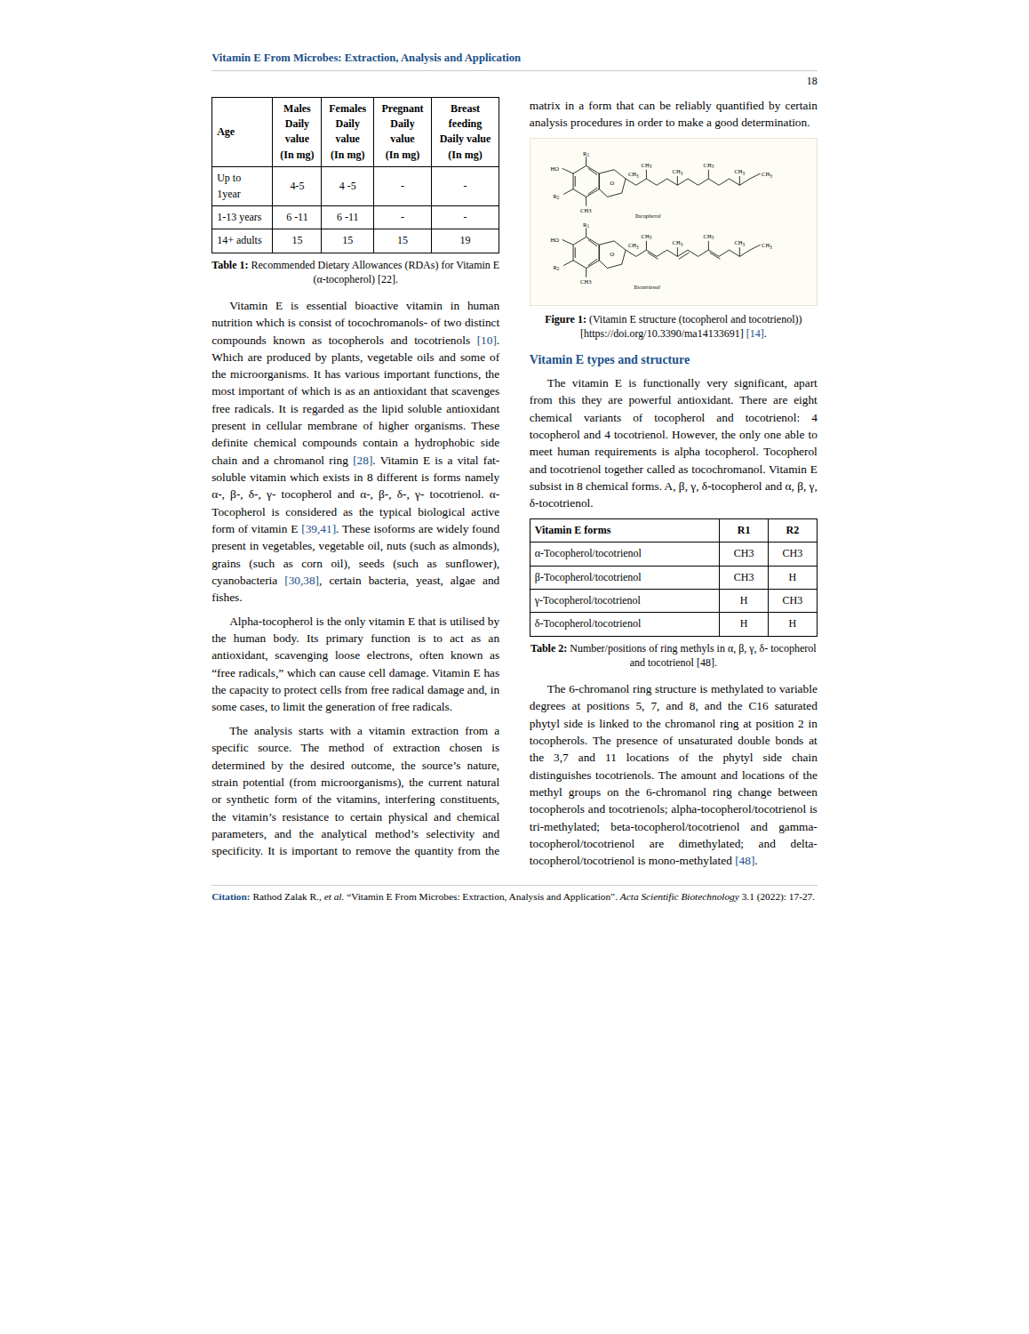Vitamin E From Microbes: Extraction, Analysis and Application
18
| Age | Males Daily value (In mg) | Females Daily value (In mg) | Pregnant Daily value (In mg) | Breast feeding Daily value (In mg) |
| --- | --- | --- | --- | --- |
| Up to 1year | 4-5 | 4 -5 | - | - |
| 1-13 years | 6 -11 | 6 -11 | - | - |
| 14+ adults | 15 | 15 | 15 | 19 |
Table 1: Recommended Dietary Allowances (RDAs) for Vitamin E (α-tocopherol) [22].
Vitamin E is essential bioactive vitamin in human nutrition which is consist of tocochromanols- of two distinct compounds known as tocopherols and tocotrienols [10]. Which are produced by plants, vegetable oils and some of the microorganisms. It has various important functions, the most important of which is as an antioxidant that scavenges free radicals. It is regarded as the lipid soluble antioxidant present in cellular membrane of higher organisms. These definite chemical compounds contain a hydrophobic side chain and a chromanol ring [28]. Vitamin E is a vital fat-soluble vitamin which exists in 8 different is forms namely α-, β-, δ-, γ- tocopherol and α-, β-, δ-, γ- tocotrienol. α-Tocopherol is considered as the typical biological active form of vitamin E [39,41]. These isoforms are widely found present in vegetables, vegetable oil, nuts (such as almonds), grains (such as corn oil), seeds (such as sunflower), cyanobacteria [30,38], certain bacteria, yeast, algae and fishes.
Alpha-tocopherol is the only vitamin E that is utilised by the human body. Its primary function is to act as an antioxidant, scavenging loose electrons, often known as “free radicals,” which can cause cell damage. Vitamin E has the capacity to protect cells from free radical damage and, in some cases, to limit the generation of free radicals.
The analysis starts with a vitamin extraction from a specific source. The method of extraction chosen is determined by the desired outcome, the source’s nature, strain potential (from microorganisms), the current natural or synthetic form of the vitamins, interfering constituents, the vitamin’s resistance to certain physical and chemical parameters, and the analytical method’s selectivity and specificity. It is important to remove the quantity from the matrix in a form that can be reliably quantified by certain analysis procedures in order to make a good determination.
HO R1 R2 CH3 O CH3 CH3 CH3 CH3 CH3 CH3 Tocopherol HO R1 R2 CH3 O CH3 CH3 CH3 CH3 CH3 CH3 Tocotrienol
Figure 1: (Vitamin E structure (tocopherol and tocotrienol)) [https://doi.org/10.3390/ma14133691] [14].
Vitamin E types and structure
The vitamin E is functionally very significant, apart from this they are powerful antioxidant. There are eight chemical variants of tocopherol and tocotrienol: 4 tocopherol and 4 tocotrienol. However, the only one able to meet human requirements is alpha tocopherol. Tocopherol and tocotrienol together called as tocochromanol. Vitamin E subsist in 8 chemical forms. A, β, γ, δ-tocopherol and α, β, γ, δ-tocotrienol.
| Vitamin E forms | R1 | R2 |
| --- | --- | --- |
| α-Tocopherol/tocotrienol | CH3 | CH3 |
| β-Tocopherol/tocotrienol | CH3 | H |
| γ-Tocopherol/tocotrienol | H | CH3 |
| δ-Tocopherol/tocotrienol | H | H |
Table 2: Number/positions of ring methyls in α, β, γ, δ- tocopherol and tocotrienol [48].
The 6-chromanol ring structure is methylated to variable degrees at positions 5, 7, and 8, and the C16 saturated phytyl side is linked to the chromanol ring at position 2 in tocopherols. The presence of unsaturated double bonds at the 3,7 and 11 locations of the phytyl side chain distinguishes tocotrienols. The amount and locations of the methyl groups on the 6-chromanol ring change between tocopherols and tocotrienols; alpha-tocopherol/tocotrienol is tri-methylated; beta-tocopherol/tocotrienol and gamma-tocopherol/tocotrienol are dimethylated; and delta-tocopherol/tocotrienol is mono-methylated [48].
Citation: Rathod Zalak R., et al. “Vitamin E From Microbes: Extraction, Analysis and Application”. Acta Scientific Biotechnology 3.1 (2022): 17-27.